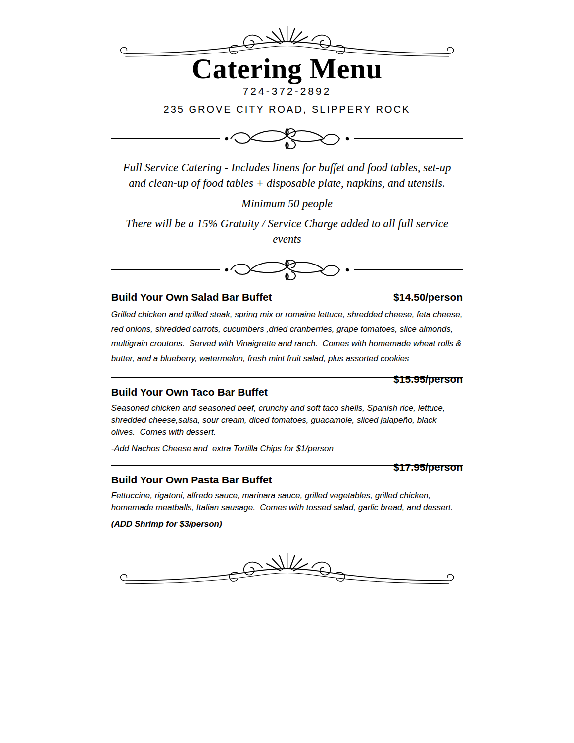Catering Menu
724-372-2892
235 GROVE CITY ROAD, SLIPPERY ROCK
Full Service Catering - Includes linens for buffet and food tables, set-up and clean-up of food tables + disposable plate, napkins, and utensils.
Minimum 50 people
There will be a 15% Gratuity / Service Charge added to all full service events
Build Your Own Salad Bar Buffet $14.50/person
Grilled chicken and grilled steak, spring mix or romaine lettuce, shredded cheese, feta cheese, red onions, shredded carrots, cucumbers ,dried cranberries, grape tomatoes, slice almonds, multigrain croutons. Served with Vinaigrette and ranch. Comes with homemade wheat rolls & butter, and a blueberry, watermelon, fresh mint fruit salad, plus assorted cookies
$15.95/person Build Your Own Taco Bar Buffet
Seasoned chicken and seasoned beef, crunchy and soft taco shells, Spanish rice, lettuce, shredded cheese,salsa, sour cream, diced tomatoes, guacamole, sliced jalapeño, black olives. Comes with dessert.
-Add Nachos Cheese and extra Tortilla Chips for $1/person
$17.95/person Build Your Own Pasta Bar Buffet
Fettuccine, rigatoni, alfredo sauce, marinara sauce, grilled vegetables, grilled chicken, homemade meatballs, Italian sausage. Comes with tossed salad, garlic bread, and dessert.
(ADD Shrimp for $3/person)